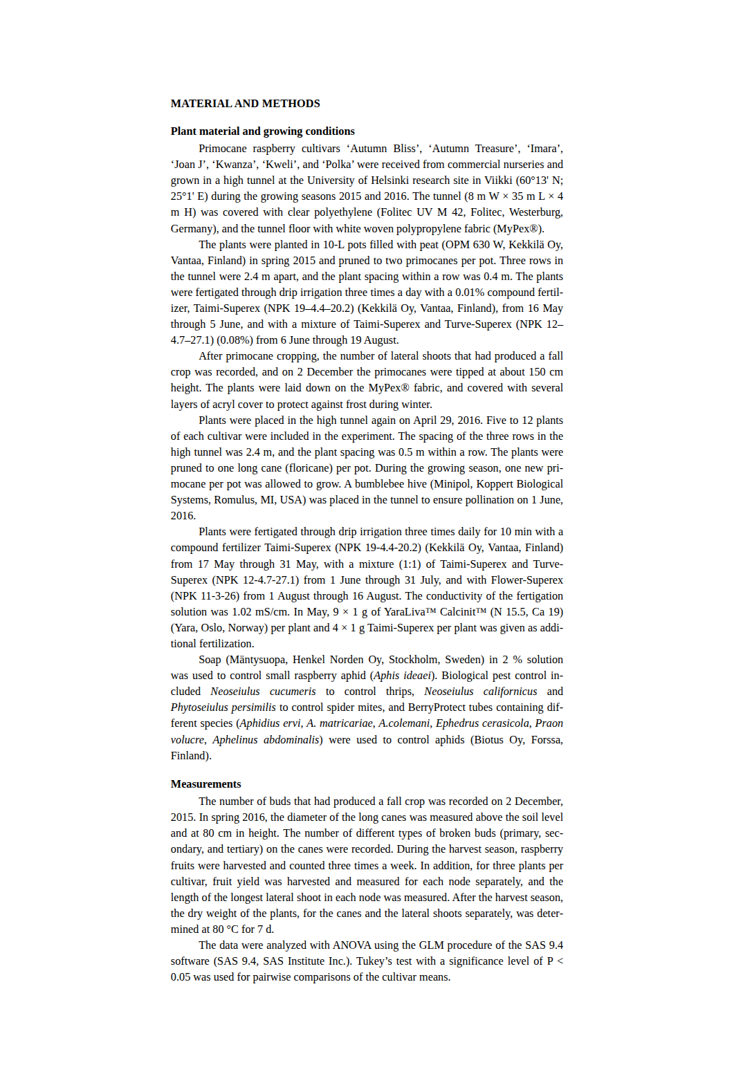MATERIAL AND METHODS
Plant material and growing conditions
Primocane raspberry cultivars ‘Autumn Bliss’, ‘Autumn Treasure’, ‘Imara’, ‘Joan J’, ‘Kwanza’, ‘Kweli’, and ‘Polka’ were received from commercial nurseries and grown in a high tunnel at the University of Helsinki research site in Viikki (60°13' N; 25°1' E) during the growing seasons 2015 and 2016. The tunnel (8 m W × 35 m L × 4 m H) was covered with clear polyethylene (Folitec UV M 42, Folitec, Westerburg, Germany), and the tunnel floor with white woven polypropylene fabric (MyPex®).
The plants were planted in 10-L pots filled with peat (OPM 630 W, Kekkilä Oy, Vantaa, Finland) in spring 2015 and pruned to two primocanes per pot. Three rows in the tunnel were 2.4 m apart, and the plant spacing within a row was 0.4 m. The plants were fertigated through drip irrigation three times a day with a 0.01% compound fertilizer, Taimi-Superex (NPK 19–4.4–20.2) (Kekkilä Oy, Vantaa, Finland), from 16 May through 5 June, and with a mixture of Taimi-Superex and Turve-Superex (NPK 12–4.7–27.1) (0.08%) from 6 June through 19 August.
After primocane cropping, the number of lateral shoots that had produced a fall crop was recorded, and on 2 December the primocanes were tipped at about 150 cm height. The plants were laid down on the MyPex® fabric, and covered with several layers of acryl cover to protect against frost during winter.
Plants were placed in the high tunnel again on April 29, 2016. Five to 12 plants of each cultivar were included in the experiment. The spacing of the three rows in the high tunnel was 2.4 m, and the plant spacing was 0.5 m within a row. The plants were pruned to one long cane (floricane) per pot. During the growing season, one new primocane per pot was allowed to grow. A bumblebee hive (Minipol, Koppert Biological Systems, Romulus, MI, USA) was placed in the tunnel to ensure pollination on 1 June, 2016.
Plants were fertigated through drip irrigation three times daily for 10 min with a compound fertilizer Taimi-Superex (NPK 19-4.4-20.2) (Kekkilä Oy, Vantaa, Finland) from 17 May through 31 May, with a mixture (1:1) of Taimi-Superex and Turve-Superex (NPK 12-4.7-27.1) from 1 June through 31 July, and with Flower-Superex (NPK 11-3-26) from 1 August through 16 August. The conductivity of the fertigation solution was 1.02 mS/cm. In May, 9 × 1 g of YaraLiva™ Calcinit™ (N 15.5, Ca 19) (Yara, Oslo, Norway) per plant and 4 × 1 g Taimi-Superex per plant was given as additional fertilization.
Soap (Mäntysuopa, Henkel Norden Oy, Stockholm, Sweden) in 2 % solution was used to control small raspberry aphid (Aphis ideaei). Biological pest control included Neoseiulus cucumeris to control thrips, Neoseiulus californicus and Phytoseiulus persimilis to control spider mites, and BerryProtect tubes containing different species (Aphidius ervi, A. matricariae, A.colemani, Ephedrus cerasicola, Praon volucre, Aphelinus abdominalis) were used to control aphids (Biotus Oy, Forssa, Finland).
Measurements
The number of buds that had produced a fall crop was recorded on 2 December, 2015. In spring 2016, the diameter of the long canes was measured above the soil level and at 80 cm in height. The number of different types of broken buds (primary, secondary, and tertiary) on the canes were recorded. During the harvest season, raspberry fruits were harvested and counted three times a week. In addition, for three plants per cultivar, fruit yield was harvested and measured for each node separately, and the length of the longest lateral shoot in each node was measured. After the harvest season, the dry weight of the plants, for the canes and the lateral shoots separately, was determined at 80 °C for 7 d.
The data were analyzed with ANOVA using the GLM procedure of the SAS 9.4 software (SAS 9.4, SAS Institute Inc.). Tukey’s test with a significance level of P < 0.05 was used for pairwise comparisons of the cultivar means.